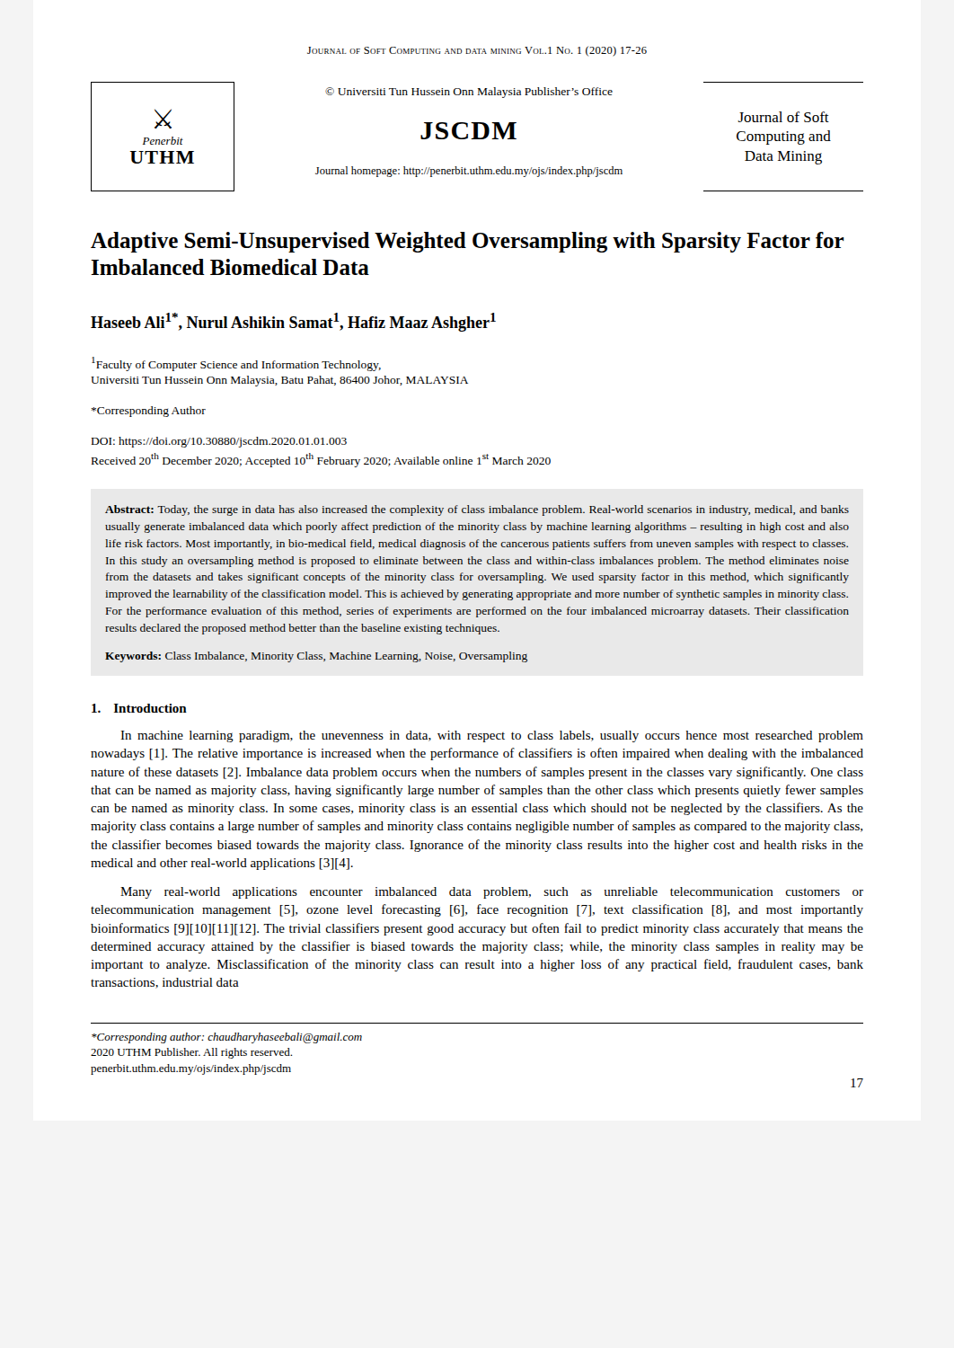Journal of Soft Computing and data mining Vol.1 No. 1 (2020) 17-26
⚔ Penerbit UTHM
© Universiti Tun Hussein Onn Malaysia Publisher’s Office
JSCDM
Journal homepage: http://penerbit.uthm.edu.my/ojs/index.php/jscdm
Journal of Soft
Computing and
Data Mining
Adaptive Semi-Unsupervised Weighted Oversampling with Sparsity Factor for Imbalanced Biomedical Data
Haseeb Ali1*, Nurul Ashikin Samat1, Hafiz Maaz Ashgher1
1Faculty of Computer Science and Information Technology,
Universiti Tun Hussein Onn Malaysia, Batu Pahat, 86400 Johor, MALAYSIA
*Corresponding Author
DOI: https://doi.org/10.30880/jscdm.2020.01.01.003
Received 20th December 2020; Accepted 10th February 2020; Available online 1st March 2020
Abstract: Today, the surge in data has also increased the complexity of class imbalance problem. Real-world scenarios in industry, medical, and banks usually generate imbalanced data which poorly affect prediction of the minority class by machine learning algorithms – resulting in high cost and also life risk factors. Most importantly, in bio-medical field, medical diagnosis of the cancerous patients suffers from uneven samples with respect to classes. In this study an oversampling method is proposed to eliminate between the class and within-class imbalances problem. The method eliminates noise from the datasets and takes significant concepts of the minority class for oversampling. We used sparsity factor in this method, which significantly improved the learnability of the classification model. This is achieved by generating appropriate and more number of synthetic samples in minority class. For the performance evaluation of this method, series of experiments are performed on the four imbalanced microarray datasets. Their classification results declared the proposed method better than the baseline existing techniques.
Keywords: Class Imbalance, Minority Class, Machine Learning, Noise, Oversampling
1. Introduction
In machine learning paradigm, the unevenness in data, with respect to class labels, usually occurs hence most researched problem nowadays [1]. The relative importance is increased when the performance of classifiers is often impaired when dealing with the imbalanced nature of these datasets [2]. Imbalance data problem occurs when the numbers of samples present in the classes vary significantly. One class that can be named as majority class, having significantly large number of samples than the other class which presents quietly fewer samples can be named as minority class. In some cases, minority class is an essential class which should not be neglected by the classifiers. As the majority class contains a large number of samples and minority class contains negligible number of samples as compared to the majority class, the classifier becomes biased towards the majority class. Ignorance of the minority class results into the higher cost and health risks in the medical and other real-world applications [3][4].
Many real-world applications encounter imbalanced data problem, such as unreliable telecommunication customers or telecommunication management [5], ozone level forecasting [6], face recognition [7], text classification [8], and most importantly bioinformatics [9][10][11][12]. The trivial classifiers present good accuracy but often fail to predict minority class accurately that means the determined accuracy attained by the classifier is biased towards the majority class; while, the minority class samples in reality may be important to analyze. Misclassification of the minority class can result into a higher loss of any practical field, fraudulent cases, bank transactions, industrial data
*Corresponding author: chaudharyhaseebali@gmail.com
2020 UTHM Publisher. All rights reserved.
penerbit.uthm.edu.my/ojs/index.php/jscdm
17